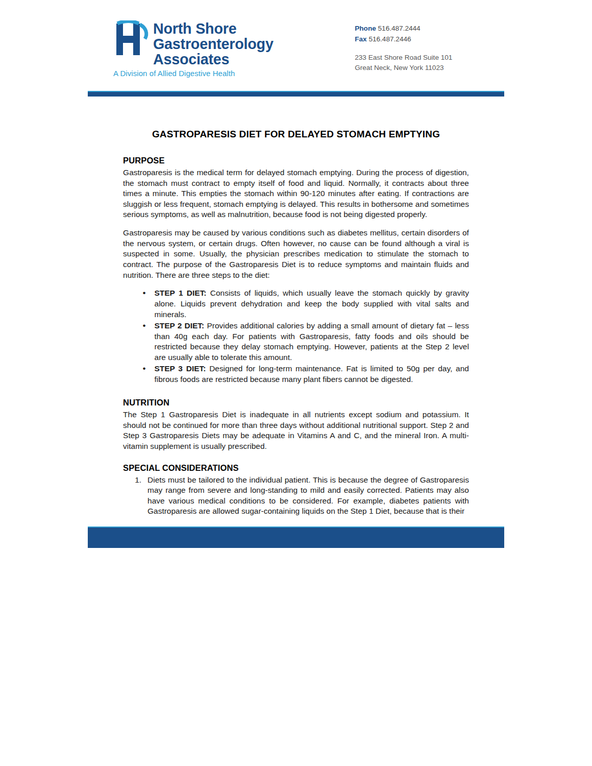North Shore Gastroenterology Associates
A Division of Allied Digestive Health
Phone 516.487.2444
Fax 516.487.2446
233 East Shore Road Suite 101
Great Neck, New York 11023
GASTROPARESIS DIET FOR DELAYED STOMACH EMPTYING
PURPOSE
Gastroparesis is the medical term for delayed stomach emptying. During the process of digestion, the stomach must contract to empty itself of food and liquid. Normally, it contracts about three times a minute. This empties the stomach within 90-120 minutes after eating. If contractions are sluggish or less frequent, stomach emptying is delayed. This results in bothersome and sometimes serious symptoms, as well as malnutrition, because food is not being digested properly.
Gastroparesis may be caused by various conditions such as diabetes mellitus, certain disorders of the nervous system, or certain drugs. Often however, no cause can be found although a viral is suspected in some. Usually, the physician prescribes medication to stimulate the stomach to contract. The purpose of the Gastroparesis Diet is to reduce symptoms and maintain fluids and nutrition. There are three steps to the diet:
STEP 1 DIET: Consists of liquids, which usually leave the stomach quickly by gravity alone. Liquids prevent dehydration and keep the body supplied with vital salts and minerals.
STEP 2 DIET: Provides additional calories by adding a small amount of dietary fat – less than 40g each day. For patients with Gastroparesis, fatty foods and oils should be restricted because they delay stomach emptying. However, patients at the Step 2 level are usually able to tolerate this amount.
STEP 3 DIET: Designed for long-term maintenance. Fat is limited to 50g per day, and fibrous foods are restricted because many plant fibers cannot be digested.
NUTRITION
The Step 1 Gastroparesis Diet is inadequate in all nutrients except sodium and potassium. It should not be continued for more than three days without additional nutritional support. Step 2 and Step 3 Gastroparesis Diets may be adequate in Vitamins A and C, and the mineral Iron. A multi-vitamin supplement is usually prescribed.
SPECIAL CONSIDERATIONS
Diets must be tailored to the individual patient. This is because the degree of Gastroparesis may range from severe and long-standing to mild and easily corrected. Patients may also have various medical conditions to be considered. For example, diabetes patients with Gastroparesis are allowed sugar-containing liquids on the Step 1 Diet, because that is their